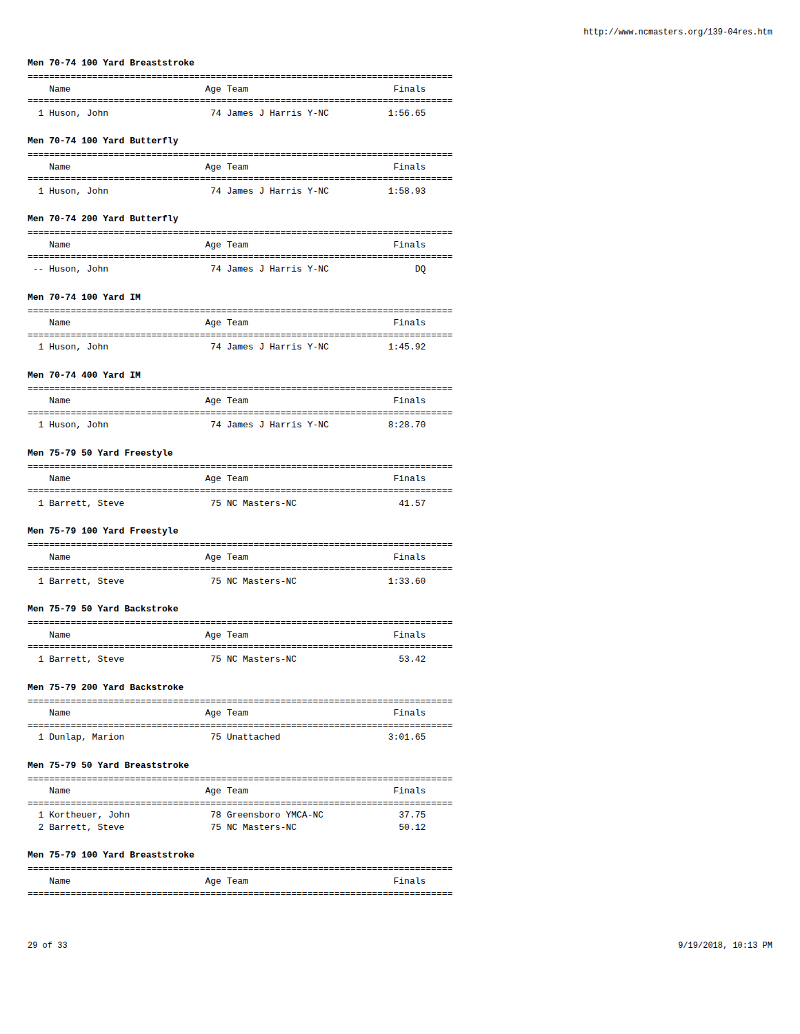http://www.ncmasters.org/139-04res.htm
Men 70-74 100 Yard Breaststroke
===============================================================================
    Name                         Age Team                           Finals
===============================================================================
  1 Huson, John                   74 James J Harris Y-NC           1:56.65
Men 70-74 100 Yard Butterfly
===============================================================================
    Name                         Age Team                           Finals
===============================================================================
  1 Huson, John                   74 James J Harris Y-NC           1:58.93
Men 70-74 200 Yard Butterfly
===============================================================================
    Name                         Age Team                           Finals
===============================================================================
 -- Huson, John                   74 James J Harris Y-NC                DQ
Men 70-74 100 Yard IM
===============================================================================
    Name                         Age Team                           Finals
===============================================================================
  1 Huson, John                   74 James J Harris Y-NC           1:45.92
Men 70-74 400 Yard IM
===============================================================================
    Name                         Age Team                           Finals
===============================================================================
  1 Huson, John                   74 James J Harris Y-NC           8:28.70
Men 75-79 50 Yard Freestyle
===============================================================================
    Name                         Age Team                           Finals
===============================================================================
  1 Barrett, Steve                75 NC Masters-NC                   41.57
Men 75-79 100 Yard Freestyle
===============================================================================
    Name                         Age Team                           Finals
===============================================================================
  1 Barrett, Steve                75 NC Masters-NC                 1:33.60
Men 75-79 50 Yard Backstroke
===============================================================================
    Name                         Age Team                           Finals
===============================================================================
  1 Barrett, Steve                75 NC Masters-NC                   53.42
Men 75-79 200 Yard Backstroke
===============================================================================
    Name                         Age Team                           Finals
===============================================================================
  1 Dunlap, Marion                75 Unattached                    3:01.65
Men 75-79 50 Yard Breaststroke
===============================================================================
    Name                         Age Team                           Finals
===============================================================================
  1 Kortheuer, John               78 Greensboro YMCA-NC              37.75
  2 Barrett, Steve                75 NC Masters-NC                   50.12
Men 75-79 100 Yard Breaststroke
===============================================================================
    Name                         Age Team                           Finals
===============================================================================
29 of 33 9/19/2018, 10:13 PM